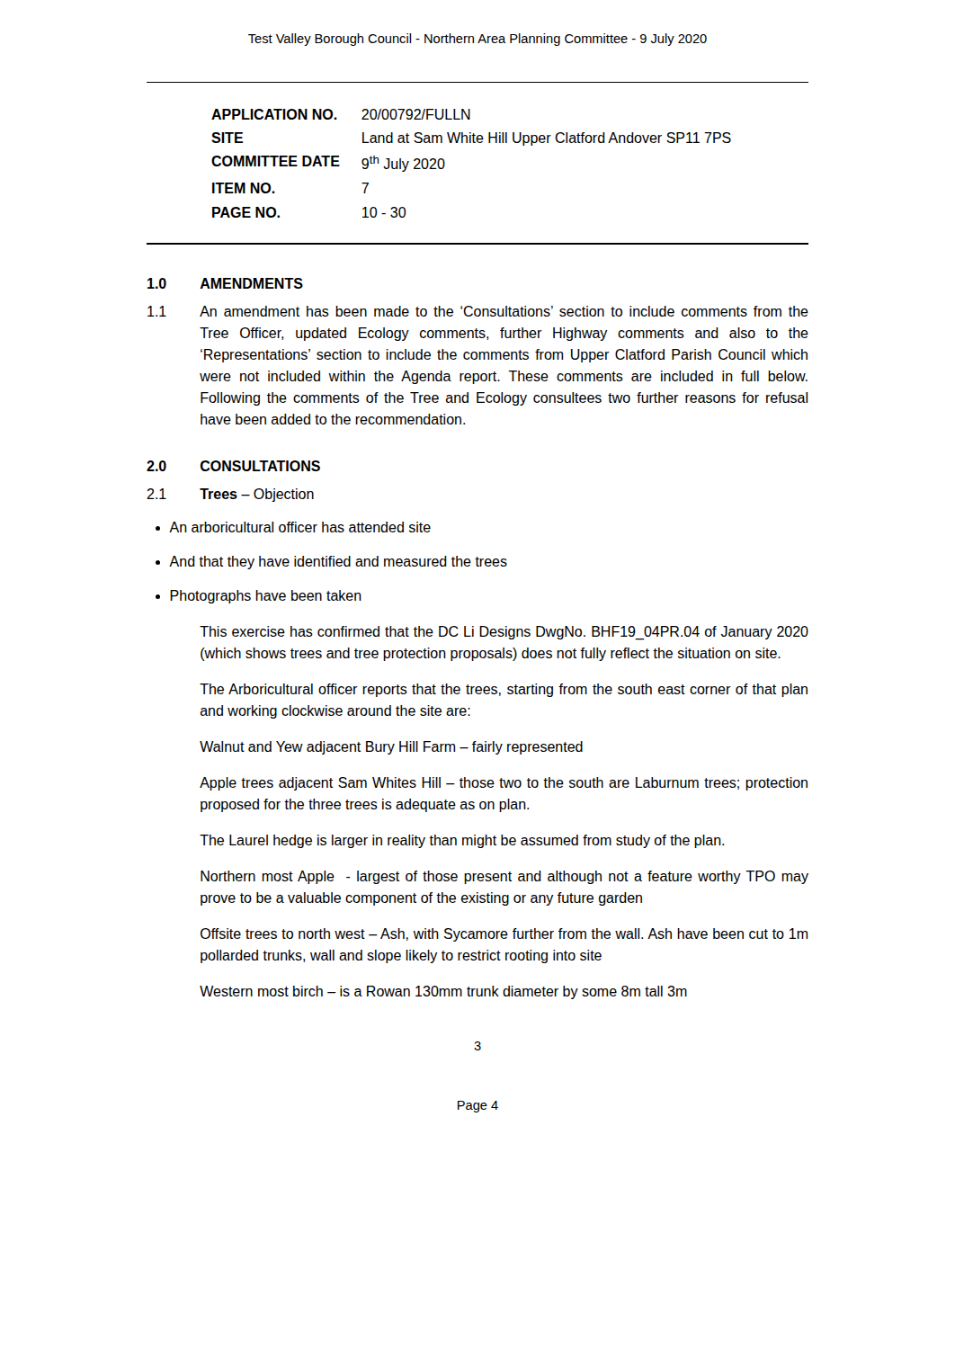Test Valley Borough Council - Northern Area Planning Committee - 9 July 2020
| APPLICATION NO. | 20/00792/FULLN |
| SITE | Land at Sam White Hill Upper Clatford Andover SP11 7PS |
| COMMITTEE DATE | 9 th July 2020 |
| ITEM NO. | 7 |
| PAGE NO. | 10 - 30 |
1.0 AMENDMENTS
1.1 An amendment has been made to the ‘Consultations’ section to include comments from the Tree Officer, updated Ecology comments, further Highway comments and also to the ‘Representations’ section to include the comments from Upper Clatford Parish Council which were not included within the Agenda report. These comments are included in full below. Following the comments of the Tree and Ecology consultees two further reasons for refusal have been added to the recommendation.
2.0 CONSULTATIONS
2.1 Trees – Objection
An arboricultural officer has attended site
And that they have identified and measured the trees
Photographs have been taken
This exercise has confirmed that the DC Li Designs DwgNo. BHF19_04PR.04 of January 2020 (which shows trees and tree protection proposals) does not fully reflect the situation on site.
The Arboricultural officer reports that the trees, starting from the south east corner of that plan and working clockwise around the site are:
Walnut and Yew adjacent Bury Hill Farm – fairly represented
Apple trees adjacent Sam Whites Hill – those two to the south are Laburnum trees; protection proposed for the three trees is adequate as on plan.
The Laurel hedge is larger in reality than might be assumed from study of the plan.
Northern most Apple - largest of those present and although not a feature worthy TPO may prove to be a valuable component of the existing or any future garden
Offsite trees to north west – Ash, with Sycamore further from the wall. Ash have been cut to 1m pollarded trunks, wall and slope likely to restrict rooting into site
Western most birch – is a Rowan 130mm trunk diameter by some 8m tall 3m
3
Page 4